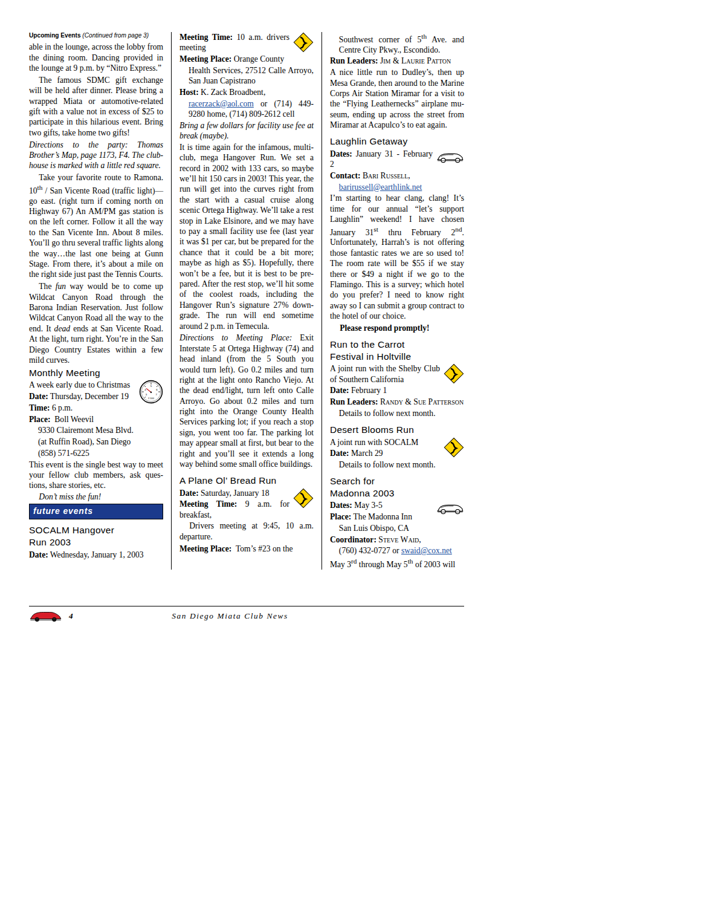Upcoming Events (Continued from page 3)
able in the lounge, across the lobby from the dining room. Dancing provided in the lounge at 9 p.m. by “Nitro Express.”
The famous SDMC gift exchange will be held after dinner. Please bring a wrapped Miata or automotive-related gift with a value not in excess of $25 to participate in this hilarious event. Bring two gifts, take home two gifts!
Directions to the party: Thomas Brother’s Map, page 1173, F4. The clubhouse is marked with a little red square.
Take your favorite route to Ramona. 10th / San Vicente Road (traffic light)—go east. (right turn if coming north on Highway 67) An AM/PM gas station is on the left corner. Follow it all the way to the San Vicente Inn. About 8 miles. You’ll go thru several traffic lights along the way…the last one being at Gunn Stage. From there, it’s about a mile on the right side just past the Tennis Courts.
The fun way would be to come up Wildcat Canyon Road through the Barona Indian Reservation. Just follow Wildcat Canyon Road all the way to the end. It dead ends at San Vicente Road. At the light, turn right. You’re in the San Diego Country Estates within a few mild curves.
Monthly Meeting
5 4 6 3 7 X 1000
A week early due to Christmas
Date: Thursday, December 19
Time: 6 p.m.
Place: Boll Weevil
9330 Clairemont Mesa Blvd.
(at Ruffin Road), San Diego
(858) 571-6225
This event is the single best way to meet your fellow club members, ask questions, share stories, etc.
Don’t miss the fun!
future events
SOCALM Hangover
Run 2003
Date: Wednesday, January 1, 2003
Meeting Time: 10 a.m. drivers meeting
Meeting Place: Orange County
Health Services, 27512 Calle Arroyo, San Juan Capistrano
Host: K. Zack Broadbent,
racerzack@aol.com or (714) 449-9280 home, (714) 809-2612 cell
Bring a few dollars for facility use fee at break (maybe).
It is time again for the infamous, multi-club, mega Hangover Run. We set a record in 2002 with 133 cars, so maybe we’ll hit 150 cars in 2003! This year, the run will get into the curves right from the start with a casual cruise along scenic Ortega Highway. We’ll take a rest stop in Lake Elsinore, and we may have to pay a small facility use fee (last year it was $1 per car, but be prepared for the chance that it could be a bit more; maybe as high as $5). Hopefully, there won’t be a fee, but it is best to be prepared. After the rest stop, we’ll hit some of the coolest roads, including the Hangover Run’s signature 27% downgrade. The run will end sometime around 2 p.m. in Temecula.
Directions to Meeting Place: Exit Interstate 5 at Ortega Highway (74) and head inland (from the 5 South you would turn left). Go 0.2 miles and turn right at the light onto Rancho Viejo. At the dead end/light, turn left onto Calle Arroyo. Go about 0.2 miles and turn right into the Orange County Health Services parking lot; if you reach a stop sign, you went too far. The parking lot may appear small at first, but bear to the right and you’ll see it extends a long way behind some small office buildings.
A Plane Ol’ Bread Run
Date: Saturday, January 18
Meeting Time: 9 a.m. for breakfast,
Drivers meeting at 9:45, 10 a.m. departure.
Meeting Place: Tom’s #23 on the
Southwest corner of 5th Ave. and Centre City Pkwy., Escondido.
Run Leaders: Jim & Laurie Patton
A nice little run to Dudley’s, then up Mesa Grande, then around to the Marine Corps Air Station Miramar for a visit to the “Flying Leathernecks” airplane museum, ending up across the street from Miramar at Acapulco’s to eat again.
Laughlin Getaway
Dates: January 31 - February 2
Contact: Bari Russell,
barirussell@earthlink.net
I’m starting to hear clang, clang! It’s time for our annual “let’s support Laughlin” weekend! I have chosen January 31st thru February 2nd. Unfortunately, Harrah’s is not offering those fantastic rates we are so used to! The room rate will be $55 if we stay there or $49 a night if we go to the Flamingo. This is a survey; which hotel do you prefer? I need to know right away so I can submit a group contract to the hotel of our choice.
Please respond promptly!
Run to the Carrot
Festival in Holtville
A joint run with the Shelby Club of Southern California
Date: February 1
Run Leaders: Randy & Sue Patterson
Details to follow next month.
Desert Blooms Run
A joint run with SOCALM
Date: March 29
Details to follow next month.
Search for
Madonna 2003
Dates: May 3-5
Place: The Madonna Inn
San Luis Obispo, CA
Coordinator: Steve Waid,
(760) 432-0727 or swaid@cox.net
May 3rd through May 5th of 2003 will
4 San Diego Miata Club News